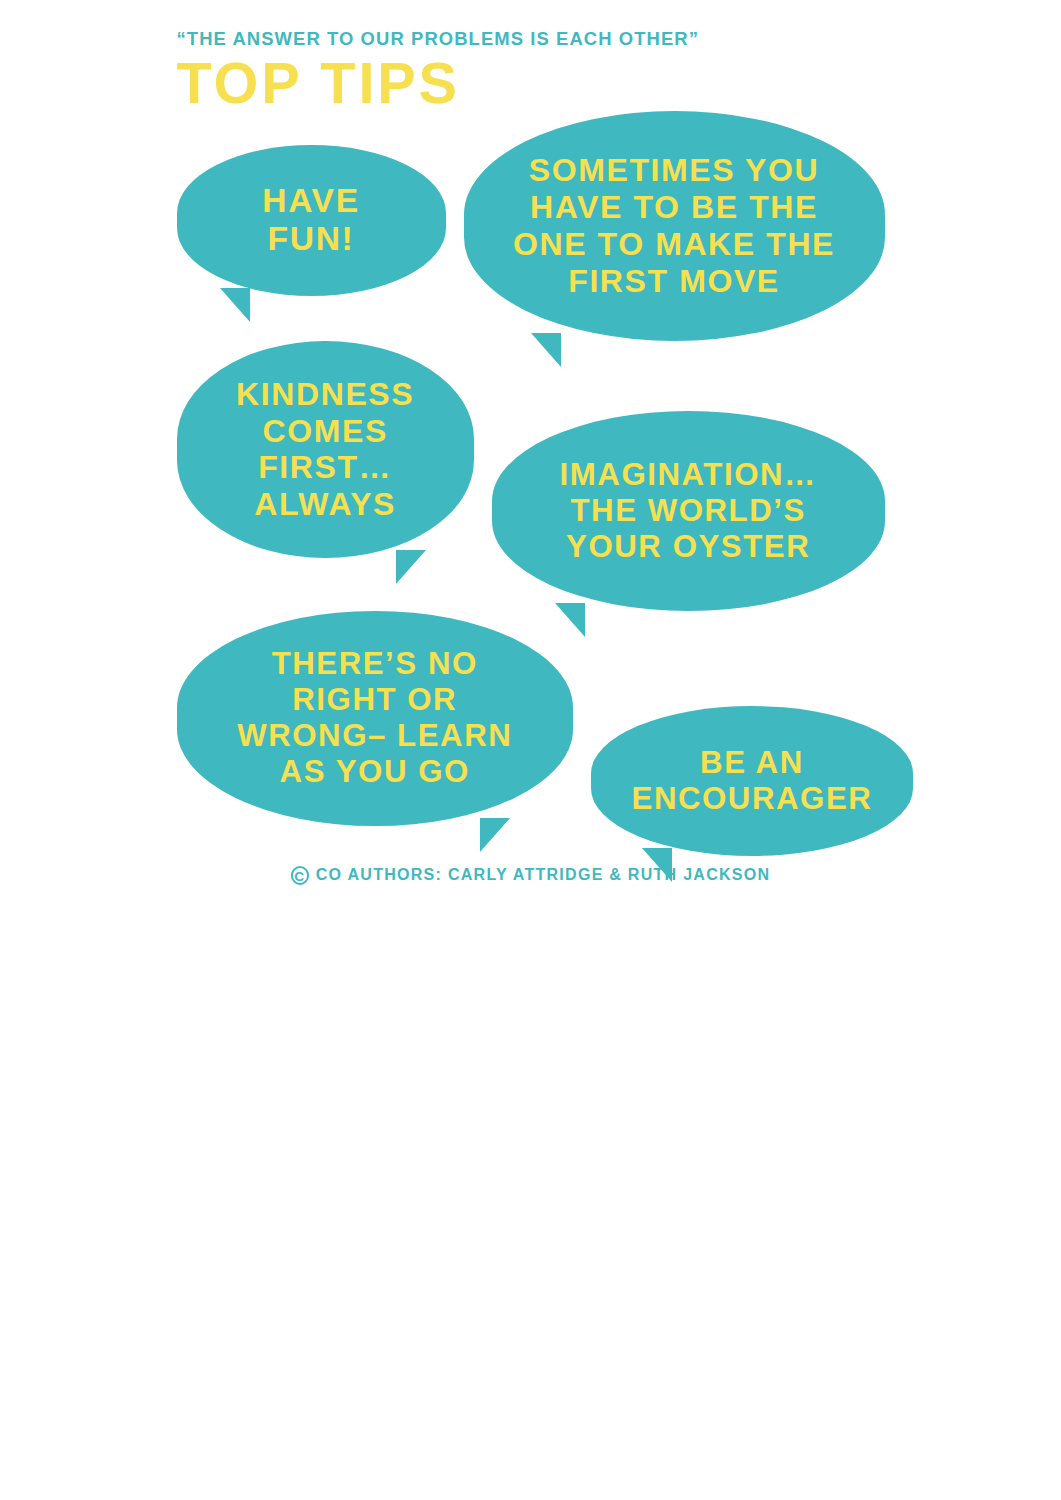“The answer to our problems is each other”
Top Tips
Have fun!
Sometimes you have to be the one to make the first move
Kindness comes first…always
Imagination…the world’s your oyster
There’s no right or wrong– learn as you go
Be an encourager
CCo Authors: Carly Attridge & Ruth Jackson